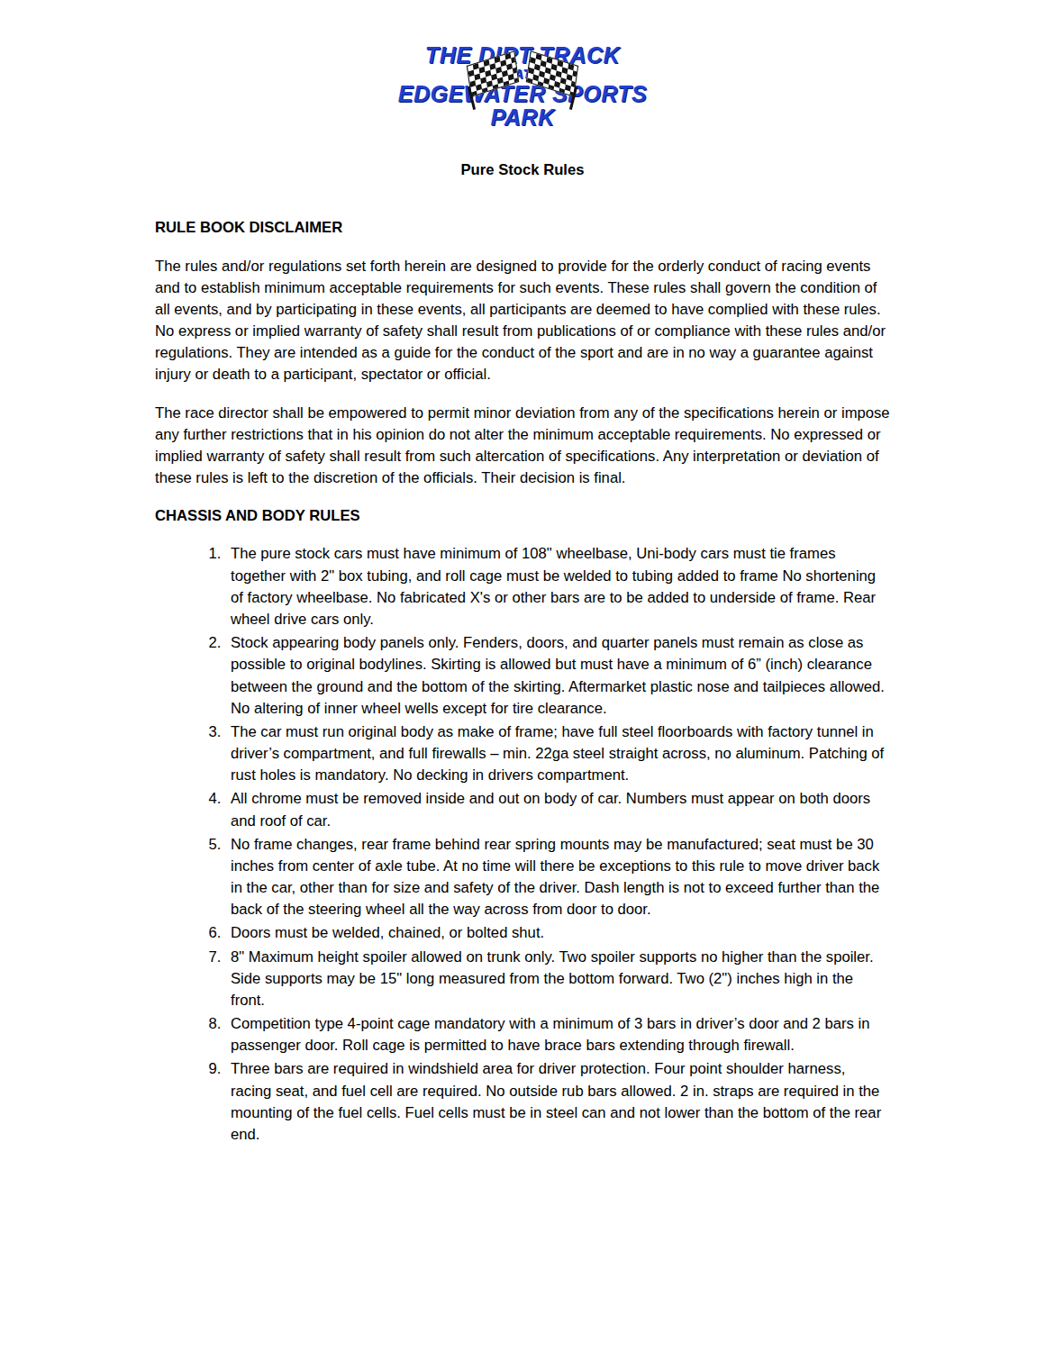THE DIRT TRACK
AT
EDGEWATER SPORTS PARK
Pure Stock Rules
RULE BOOK DISCLAIMER
The rules and/or regulations set forth herein are designed to provide for the orderly conduct of racing events and to establish minimum acceptable requirements for such events. These rules shall govern the condition of all events, and by participating in these events, all participants are deemed to have complied with these rules. No express or implied warranty of safety shall result from publications of or compliance with these rules and/or regulations. They are intended as a guide for the conduct of the sport and are in no way a guarantee against injury or death to a participant, spectator or official.
The race director shall be empowered to permit minor deviation from any of the specifications herein or impose any further restrictions that in his opinion do not alter the minimum acceptable requirements. No expressed or implied warranty of safety shall result from such altercation of specifications. Any interpretation or deviation of these rules is left to the discretion of the officials. Their decision is final.
CHASSIS AND BODY RULES
The pure stock cars must have minimum of 108" wheelbase, Uni-body cars must tie frames together with 2" box tubing, and roll cage must be welded to tubing added to frame No shortening of factory wheelbase. No fabricated X's or other bars are to be added to underside of frame. Rear wheel drive cars only.
Stock appearing body panels only. Fenders, doors, and quarter panels must remain as close as possible to original bodylines. Skirting is allowed but must have a minimum of 6” (inch) clearance between the ground and the bottom of the skirting. Aftermarket plastic nose and tailpieces allowed. No altering of inner wheel wells except for tire clearance.
The car must run original body as make of frame; have full steel floorboards with factory tunnel in driver’s compartment, and full firewalls – min. 22ga steel straight across, no aluminum. Patching of rust holes is mandatory. No decking in drivers compartment.
All chrome must be removed inside and out on body of car. Numbers must appear on both doors and roof of car.
No frame changes, rear frame behind rear spring mounts may be manufactured; seat must be 30 inches from center of axle tube. At no time will there be exceptions to this rule to move driver back in the car, other than for size and safety of the driver. Dash length is not to exceed further than the back of the steering wheel all the way across from door to door.
Doors must be welded, chained, or bolted shut.
8" Maximum height spoiler allowed on trunk only. Two spoiler supports no higher than the spoiler. Side supports may be 15" long measured from the bottom forward. Two (2") inches high in the front.
Competition type 4-point cage mandatory with a minimum of 3 bars in driver’s door and 2 bars in passenger door. Roll cage is permitted to have brace bars extending through firewall.
Three bars are required in windshield area for driver protection. Four point shoulder harness, racing seat, and fuel cell are required. No outside rub bars allowed. 2 in. straps are required in the mounting of the fuel cells. Fuel cells must be in steel can and not lower than the bottom of the rear end.